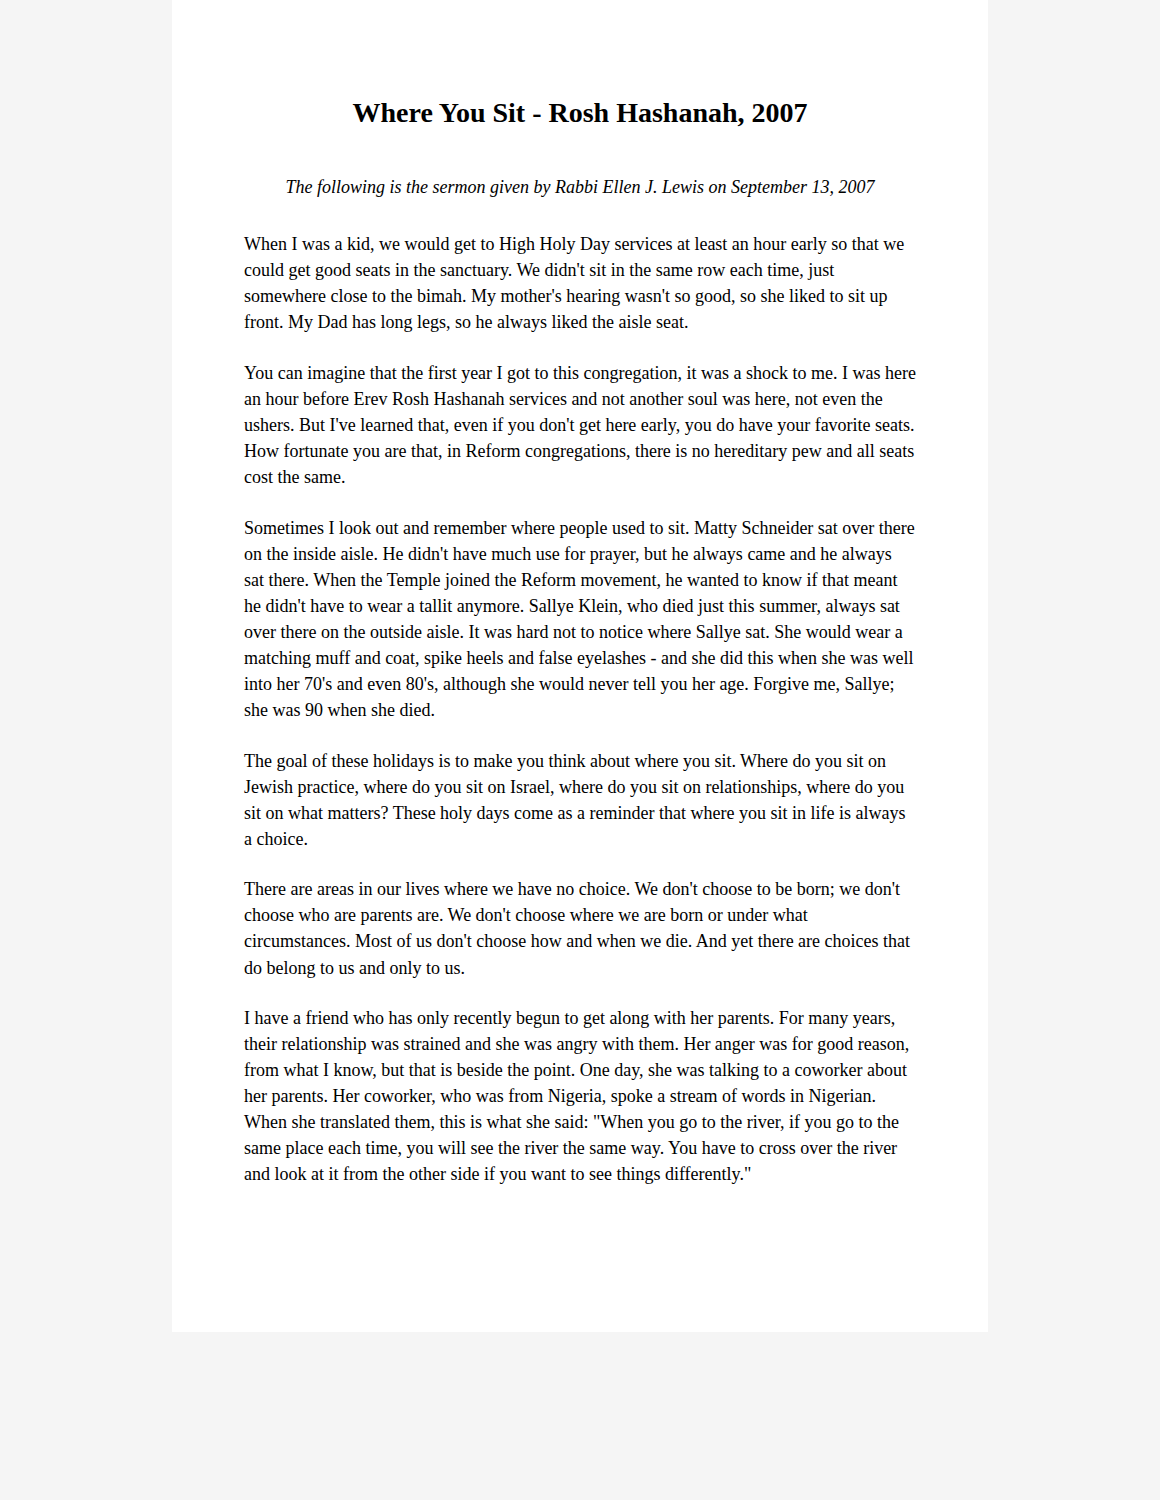Where You Sit - Rosh Hashanah, 2007
The following is the sermon given by Rabbi Ellen J. Lewis on September 13, 2007
When I was a kid, we would get to High Holy Day services at least an hour early so that we could get good seats in the sanctuary. We didn't sit in the same row each time, just somewhere close to the bimah. My mother's hearing wasn't so good, so she liked to sit up front. My Dad has long legs, so he always liked the aisle seat.
You can imagine that the first year I got to this congregation, it was a shock to me. I was here an hour before Erev Rosh Hashanah services and not another soul was here, not even the ushers. But I've learned that, even if you don't get here early, you do have your favorite seats. How fortunate you are that, in Reform congregations, there is no hereditary pew and all seats cost the same.
Sometimes I look out and remember where people used to sit. Matty Schneider sat over there on the inside aisle. He didn't have much use for prayer, but he always came and he always sat there. When the Temple joined the Reform movement, he wanted to know if that meant he didn't have to wear a tallit anymore. Sallye Klein, who died just this summer, always sat over there on the outside aisle. It was hard not to notice where Sallye sat. She would wear a matching muff and coat, spike heels and false eyelashes - and she did this when she was well into her 70's and even 80's, although she would never tell you her age. Forgive me, Sallye; she was 90 when she died.
The goal of these holidays is to make you think about where you sit. Where do you sit on Jewish practice, where do you sit on Israel, where do you sit on relationships, where do you sit on what matters? These holy days come as a reminder that where you sit in life is always a choice.
There are areas in our lives where we have no choice. We don't choose to be born; we don't choose who are parents are. We don't choose where we are born or under what circumstances. Most of us don't choose how and when we die. And yet there are choices that do belong to us and only to us.
I have a friend who has only recently begun to get along with her parents. For many years, their relationship was strained and she was angry with them. Her anger was for good reason, from what I know, but that is beside the point. One day, she was talking to a coworker about her parents. Her coworker, who was from Nigeria, spoke a stream of words in Nigerian. When she translated them, this is what she said: "When you go to the river, if you go to the same place each time, you will see the river the same way. You have to cross over the river and look at it from the other side if you want to see things differently."